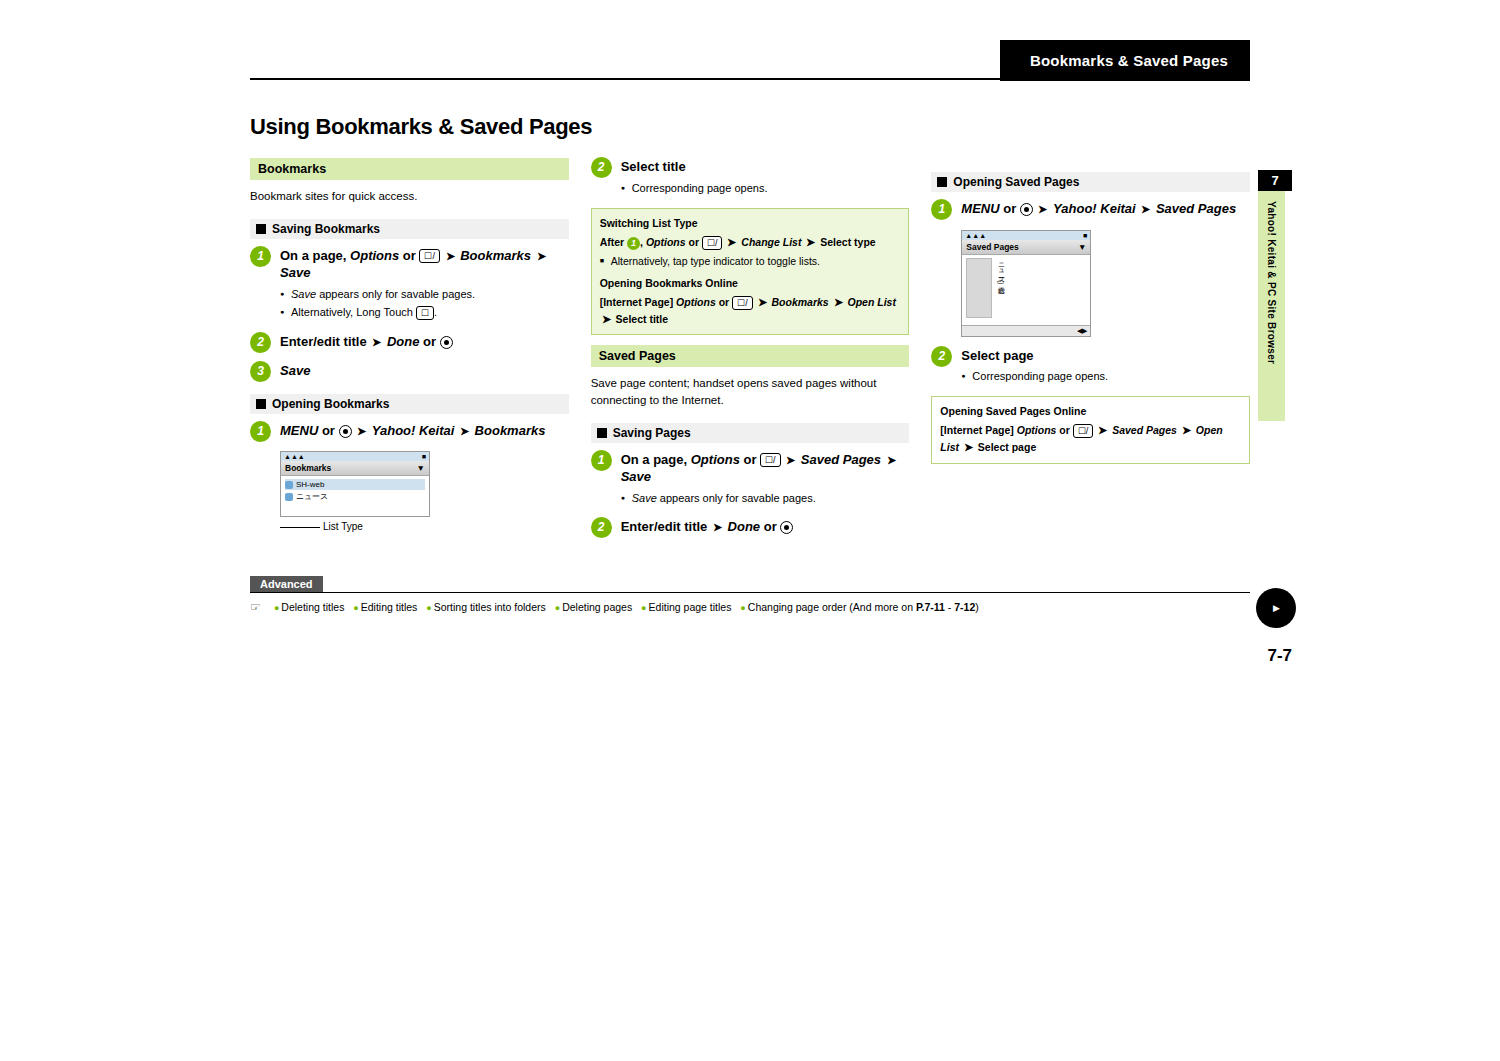Bookmarks & Saved Pages
Using Bookmarks & Saved Pages
Bookmarks
Bookmark sites for quick access.
Saving Bookmarks
1 On a page, Options or ☐/ ➤ Bookmarks ➤ Save
Save appears only for savable pages.
Alternatively, Long Touch ☐.
2 Enter/edit title ➤ Done or
3 Save
Opening Bookmarks
1 MENU or ➤ Yahoo! Keitai ➤ Bookmarks
▲▲▲■
Bookmarks▼
SH-web
ニュース
List Type
2 Select title
Corresponding page opens.
Switching List Type After 1, Options or ☐/ ➤ Change List ➤ Select type
Alternatively, tap type indicator to toggle lists.
Opening Bookmarks Online [Internet Page] Options or ☐/ ➤ Bookmarks ➤ Open List ➤ Select title
Saved Pages
Save page content; handset opens saved pages without connecting to the Internet.
Saving Pages
1 On a page, Options or ☐/ ➤ Saved Pages ➤ Save
Save appears only for savable pages.
2 Enter/edit title ➤ Done or
Opening Saved Pages
1 MENU or ➤ Yahoo! Keitai ➤ Saved Pages
▲▲▲■
Saved Pages▼
ニュース(総合)
◀▶
2 Select page
Corresponding page opens.
Opening Saved Pages Online [Internet Page] Options or ☐/ ➤ Saved Pages ➤ Open List ➤ Select page
Advanced
☞ ●Deleting titles ●Editing titles ●Sorting titles into folders ●Deleting pages ●Editing page titles ●Changing page order (And more on P.7-11 - 7-12)
7
Yahoo! Keitai & PC Site Browser
▶
7-7